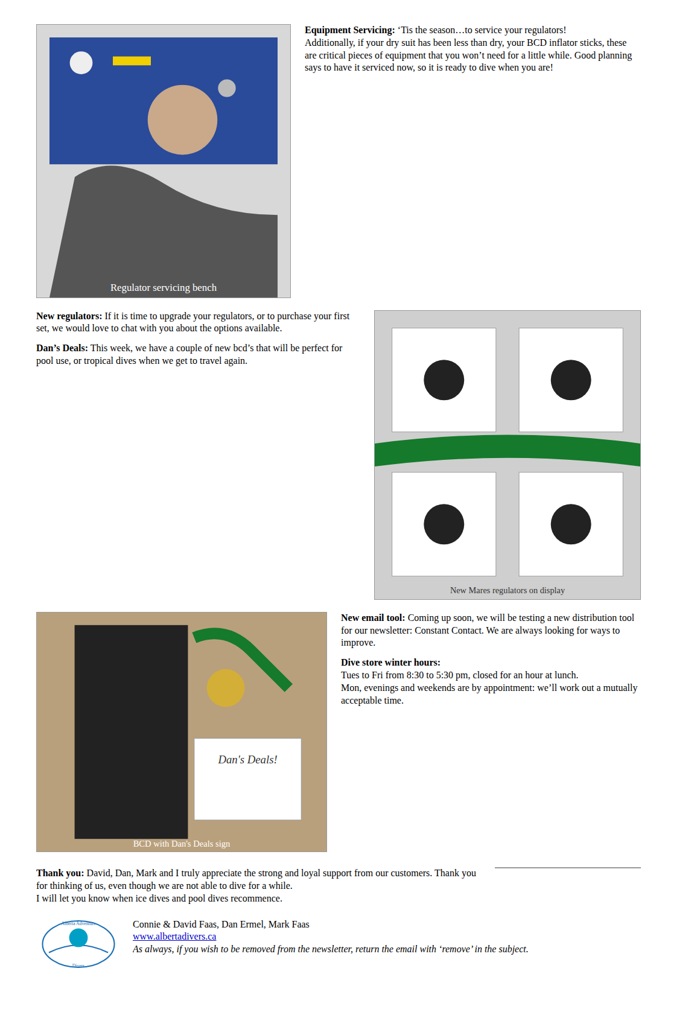Equipment Servicing: ‘Tis the season…to service your regulators!
Additionally, if your dry suit has been less than dry, your BCD inflator sticks, these are critical pieces of equipment that you won’t need for a little while. Good planning says to have it serviced now, so it is ready to dive when you are!
New regulators: If it is time to upgrade your regulators, or to purchase your first set, we would love to chat with you about the options available.
Dan’s Deals: This week, we have a couple of new bcd’s that will be perfect for pool use, or tropical dives when we get to travel again.
New email tool: Coming up soon, we will be testing a new distribution tool for our newsletter: Constant Contact. We are always looking for ways to improve.
Dive store winter hours:
Tues to Fri from 8:30 to 5:30 pm, closed for an hour at lunch.
Mon, evenings and weekends are by appointment: we’ll work out a mutually acceptable time.
Thank you: David, Dan, Mark and I truly appreciate the strong and loyal support from our customers. Thank you for thinking of us, even though we are not able to dive for a while.
I will let you know when ice dives and pool dives recommence.
Connie & David Faas, Dan Ermel, Mark Faas
www.albertadivers.ca
As always, if you wish to be removed from the newsletter, return the email with ‘remove’ in the subject.